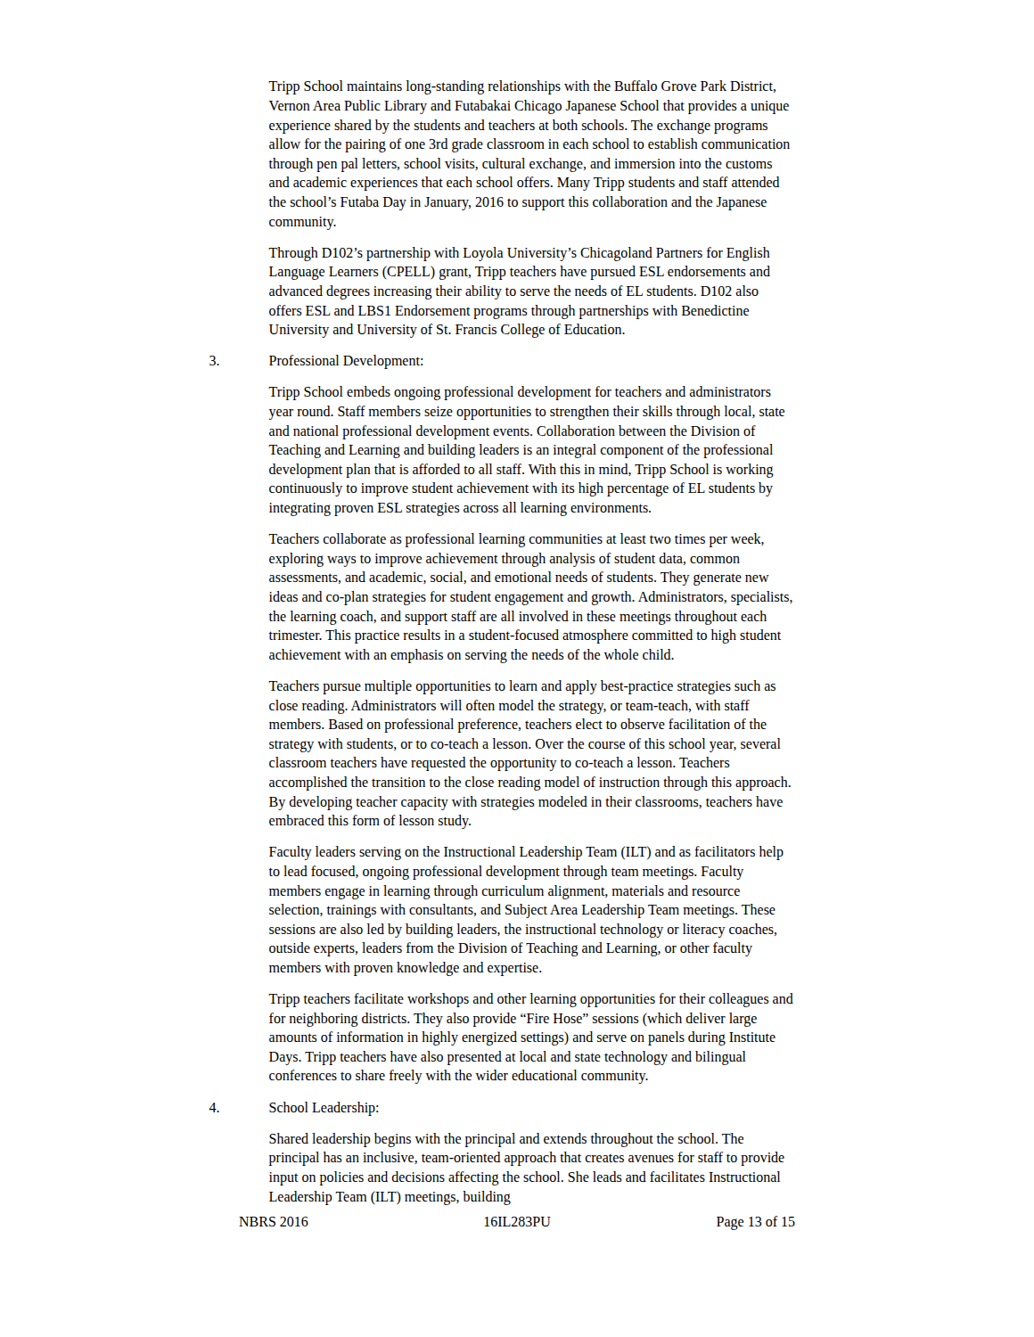Tripp School maintains long-standing relationships with the Buffalo Grove Park District, Vernon Area Public Library and Futabakai Chicago Japanese School that provides a unique experience shared by the students and teachers at both schools. The exchange programs allow for the pairing of one 3rd grade classroom in each school to establish communication through pen pal letters, school visits, cultural exchange, and immersion into the customs and academic experiences that each school offers. Many Tripp students and staff attended the school’s Futaba Day in January, 2016 to support this collaboration and the Japanese community.
Through D102’s partnership with Loyola University’s Chicagoland Partners for English Language Learners (CPELL) grant, Tripp teachers have pursued ESL endorsements and advanced degrees increasing their ability to serve the needs of EL students. D102 also offers ESL and LBS1 Endorsement programs through partnerships with Benedictine University and University of St. Francis College of Education.
Professional Development:
Tripp School embeds ongoing professional development for teachers and administrators year round. Staff members seize opportunities to strengthen their skills through local, state and national professional development events. Collaboration between the Division of Teaching and Learning and building leaders is an integral component of the professional development plan that is afforded to all staff. With this in mind, Tripp School is working continuously to improve student achievement with its high percentage of EL students by integrating proven ESL strategies across all learning environments.
Teachers collaborate as professional learning communities at least two times per week, exploring ways to improve achievement through analysis of student data, common assessments, and academic, social, and emotional needs of students. They generate new ideas and co-plan strategies for student engagement and growth. Administrators, specialists, the learning coach, and support staff are all involved in these meetings throughout each trimester. This practice results in a student-focused atmosphere committed to high student achievement with an emphasis on serving the needs of the whole child.
Teachers pursue multiple opportunities to learn and apply best-practice strategies such as close reading. Administrators will often model the strategy, or team-teach, with staff members. Based on professional preference, teachers elect to observe facilitation of the strategy with students, or to co-teach a lesson. Over the course of this school year, several classroom teachers have requested the opportunity to co-teach a lesson. Teachers accomplished the transition to the close reading model of instruction through this approach. By developing teacher capacity with strategies modeled in their classrooms, teachers have embraced this form of lesson study.
Faculty leaders serving on the Instructional Leadership Team (ILT) and as facilitators help to lead focused, ongoing professional development through team meetings. Faculty members engage in learning through curriculum alignment, materials and resource selection, trainings with consultants, and Subject Area Leadership Team meetings. These sessions are also led by building leaders, the instructional technology or literacy coaches, outside experts, leaders from the Division of Teaching and Learning, or other faculty members with proven knowledge and expertise.
Tripp teachers facilitate workshops and other learning opportunities for their colleagues and for neighboring districts. They also provide “Fire Hose” sessions (which deliver large amounts of information in highly energized settings) and serve on panels during Institute Days. Tripp teachers have also presented at local and state technology and bilingual conferences to share freely with the wider educational community.
School Leadership:
Shared leadership begins with the principal and extends throughout the school. The principal has an inclusive, team-oriented approach that creates avenues for staff to provide input on policies and decisions affecting the school. She leads and facilitates Instructional Leadership Team (ILT) meetings, building
| NBRS 2016 | 16IL283PU | Page 13 of 15 |